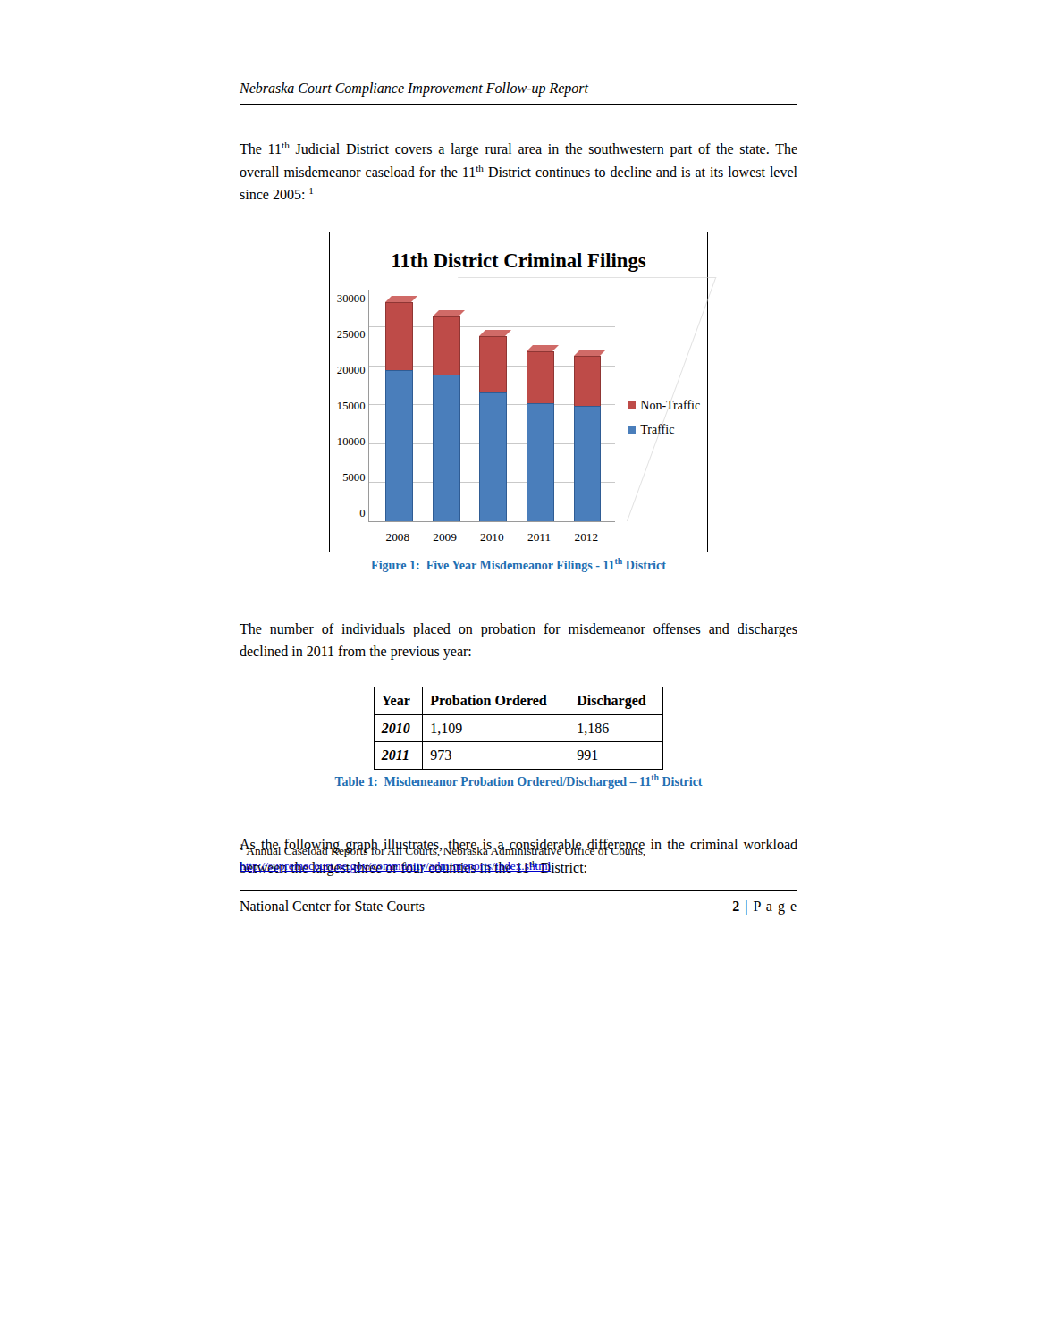Nebraska Court Compliance Improvement Follow-up Report
The 11th Judicial District covers a large rural area in the southwestern part of the state. The overall misdemeanor caseload for the 11th District continues to decline and is at its lowest level since 2005: 1
11th District Criminal Filings
30000
25000
20000
15000
10000
5000
0
2008 2009 2010 2011 2012
Non-Traffic
Traffic
Figure 1: Five Year Misdemeanor Filings - 11th District
The number of individuals placed on probation for misdemeanor offenses and discharges declined in 2011 from the previous year:
| Year | Probation Ordered | Discharged |
| --- | --- | --- |
| 2010 | 1,109 | 1,186 |
| 2011 | 973 | 991 |
Table 1: Misdemeanor Probation Ordered/Discharged – 11th District
As the following graph illustrates, there is a considerable difference in the criminal workload between the largest three or four counties in the 11th District:
1 Annual Caseload Reports for All Courts, Nebraska Administrative Office of Courts,
http://supremecourt.ne.gov/community/adminreports/index.shtml
National Center for State Courts
2 | P a g e